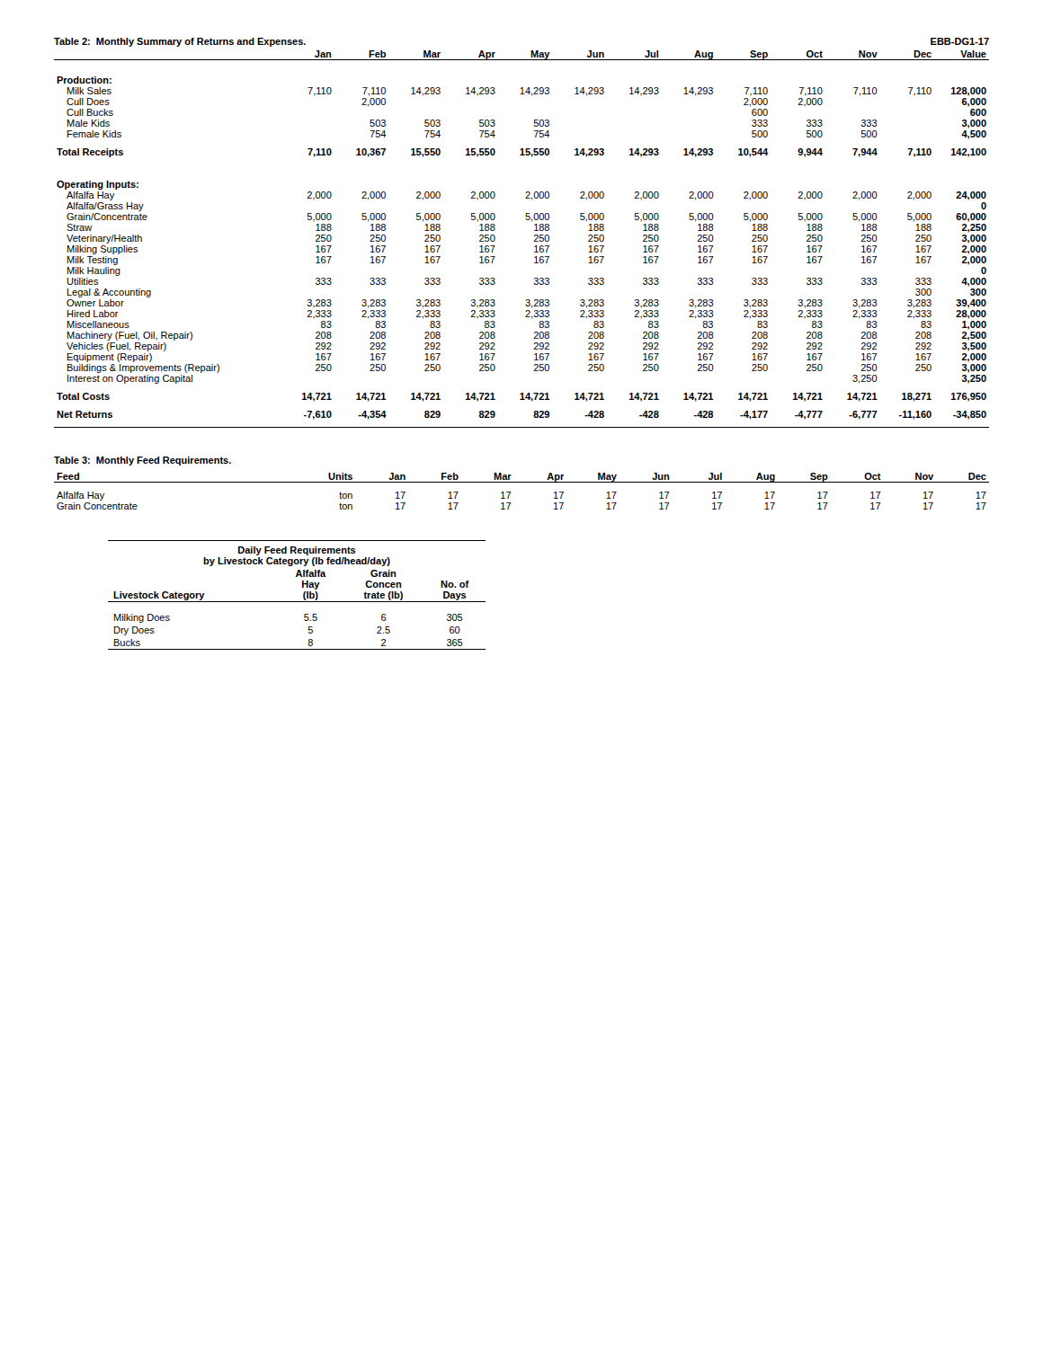Table 2: Monthly Summary of Returns and Expenses. EBB-DG1-17
| | Jan | Feb | Mar | Apr | May | Jun | Jul | Aug | Sep | Oct | Nov | Dec | Value |
| --- | --- | --- | --- | --- | --- | --- | --- | --- | --- | --- | --- | --- | --- |
| Production: | |
| Milk Sales | 7,110 | 7,110 | 14,293 | 14,293 | 14,293 | 14,293 | 14,293 | 14,293 | 7,110 | 7,110 | 7,110 | 7,110 | 128,000 |
| Cull Does | | 2,000 | | | | | | | 2,000 | 2,000 | | | 6,000 |
| Cull Bucks | | | | | | | | | 600 | | | | 600 |
| Male Kids | | 503 | 503 | 503 | 503 | | | | 333 | 333 | 333 | | 3,000 |
| Female Kids | | 754 | 754 | 754 | 754 | | | | 500 | 500 | 500 | | 4,500 |
| Total Receipts | 7,110 | 10,367 | 15,550 | 15,550 | 15,550 | 14,293 | 14,293 | 14,293 | 10,544 | 9,944 | 7,944 | 7,110 | 142,100 |
| Operating Inputs: | |
| Alfalfa Hay | 2,000 | 2,000 | 2,000 | 2,000 | 2,000 | 2,000 | 2,000 | 2,000 | 2,000 | 2,000 | 2,000 | 2,000 | 24,000 |
| Alfalfa/Grass Hay | | | | | | | | | | | | | 0 |
| Grain/Concentrate | 5,000 | 5,000 | 5,000 | 5,000 | 5,000 | 5,000 | 5,000 | 5,000 | 5,000 | 5,000 | 5,000 | 5,000 | 60,000 |
| Straw | 188 | 188 | 188 | 188 | 188 | 188 | 188 | 188 | 188 | 188 | 188 | 188 | 2,250 |
| Veterinary/Health | 250 | 250 | 250 | 250 | 250 | 250 | 250 | 250 | 250 | 250 | 250 | 250 | 3,000 |
| Milking Supplies | 167 | 167 | 167 | 167 | 167 | 167 | 167 | 167 | 167 | 167 | 167 | 167 | 2,000 |
| Milk Testing | 167 | 167 | 167 | 167 | 167 | 167 | 167 | 167 | 167 | 167 | 167 | 167 | 2,000 |
| Milk Hauling | | | | | | | | | | | | | 0 |
| Utilities | 333 | 333 | 333 | 333 | 333 | 333 | 333 | 333 | 333 | 333 | 333 | 333 | 4,000 |
| Legal & Accounting | | | | | | | | | | | | 300 | 300 |
| Owner Labor | 3,283 | 3,283 | 3,283 | 3,283 | 3,283 | 3,283 | 3,283 | 3,283 | 3,283 | 3,283 | 3,283 | 3,283 | 39,400 |
| Hired Labor | 2,333 | 2,333 | 2,333 | 2,333 | 2,333 | 2,333 | 2,333 | 2,333 | 2,333 | 2,333 | 2,333 | 2,333 | 28,000 |
| Miscellaneous | 83 | 83 | 83 | 83 | 83 | 83 | 83 | 83 | 83 | 83 | 83 | 83 | 1,000 |
| Machinery (Fuel, Oil, Repair) | 208 | 208 | 208 | 208 | 208 | 208 | 208 | 208 | 208 | 208 | 208 | 208 | 2,500 |
| Vehicles (Fuel, Repair) | 292 | 292 | 292 | 292 | 292 | 292 | 292 | 292 | 292 | 292 | 292 | 292 | 3,500 |
| Equipment (Repair) | 167 | 167 | 167 | 167 | 167 | 167 | 167 | 167 | 167 | 167 | 167 | 167 | 2,000 |
| Buildings & Improvements (Repair) | 250 | 250 | 250 | 250 | 250 | 250 | 250 | 250 | 250 | 250 | 250 | 250 | 3,000 |
| Interest on Operating Capital | | | | | | | | | | | 3,250 | | 3,250 |
| Total Costs | 14,721 | 14,721 | 14,721 | 14,721 | 14,721 | 14,721 | 14,721 | 14,721 | 14,721 | 14,721 | 14,721 | 18,271 | 176,950 |
| Net Returns | -7,610 | -4,354 | 829 | 829 | 829 | -428 | -428 | -428 | -4,177 | -4,777 | -6,777 | -11,160 | -34,850 |
Table 3: Monthly Feed Requirements.
| Feed | Units | Jan | Feb | Mar | Apr | May | Jun | Jul | Aug | Sep | Oct | Nov | Dec |
| --- | --- | --- | --- | --- | --- | --- | --- | --- | --- | --- | --- | --- | --- |
| Alfalfa Hay | ton | 17 | 17 | 17 | 17 | 17 | 17 | 17 | 17 | 17 | 17 | 17 | 17 |
| Grain Concentrate | ton | 17 | 17 | 17 | 17 | 17 | 17 | 17 | 17 | 17 | 17 | 17 | 17 |
| Daily Feed Requirements by Livestock Category (lb fed/head/day) |
| --- |
| Livestock Category | Alfalfa Hay (lb) | Grain Concen trate (lb) | No. of Days |
| Milking Does | 5.5 | 6 | 305 |
| Dry Does | 5 | 2.5 | 60 |
| Bucks | 8 | 2 | 365 |